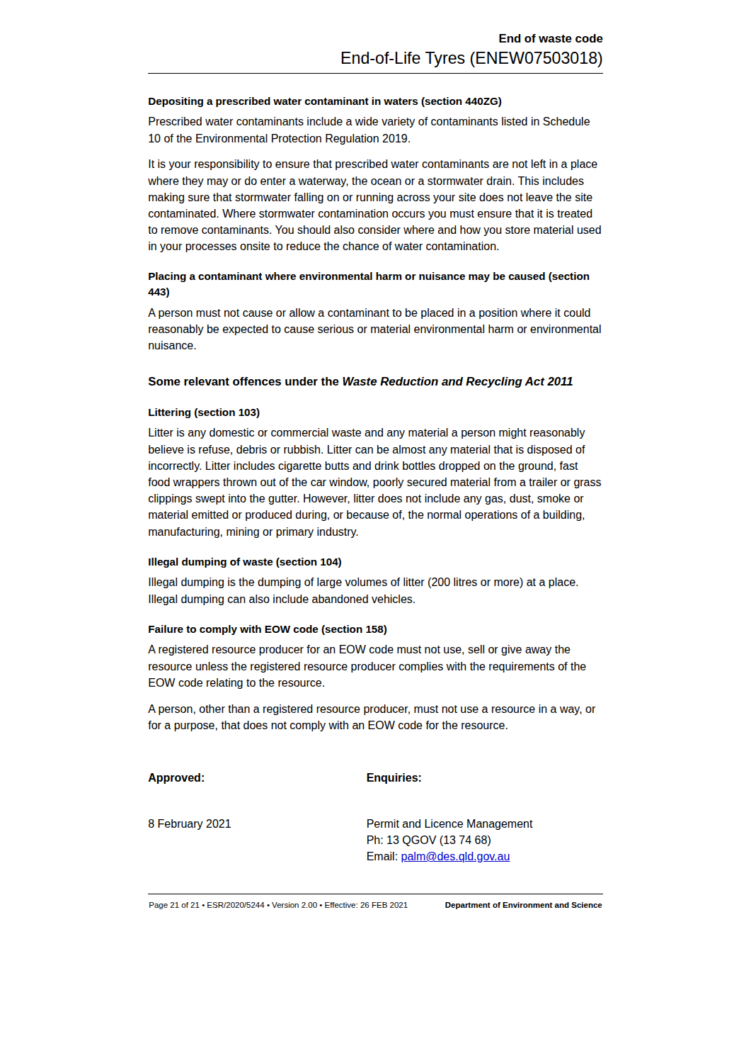End of waste code
End-of-Life Tyres (ENEW07503018)
Depositing a prescribed water contaminant in waters (section 440ZG)
Prescribed water contaminants include a wide variety of contaminants listed in Schedule 10 of the Environmental Protection Regulation 2019.
It is your responsibility to ensure that prescribed water contaminants are not left in a place where they may or do enter a waterway, the ocean or a stormwater drain. This includes making sure that stormwater falling on or running across your site does not leave the site contaminated. Where stormwater contamination occurs you must ensure that it is treated to remove contaminants. You should also consider where and how you store material used in your processes onsite to reduce the chance of water contamination.
Placing a contaminant where environmental harm or nuisance may be caused (section 443)
A person must not cause or allow a contaminant to be placed in a position where it could reasonably be expected to cause serious or material environmental harm or environmental nuisance.
Some relevant offences under the Waste Reduction and Recycling Act 2011
Littering (section 103)
Litter is any domestic or commercial waste and any material a person might reasonably believe is refuse, debris or rubbish. Litter can be almost any material that is disposed of incorrectly. Litter includes cigarette butts and drink bottles dropped on the ground, fast food wrappers thrown out of the car window, poorly secured material from a trailer or grass clippings swept into the gutter. However, litter does not include any gas, dust, smoke or material emitted or produced during, or because of, the normal operations of a building, manufacturing, mining or primary industry.
Illegal dumping of waste (section 104)
Illegal dumping is the dumping of large volumes of litter (200 litres or more) at a place. Illegal dumping can also include abandoned vehicles.
Failure to comply with EOW code (section 158)
A registered resource producer for an EOW code must not use, sell or give away the resource unless the registered resource producer complies with the requirements of the EOW code relating to the resource.
A person, other than a registered resource producer, must not use a resource in a way, or for a purpose, that does not comply with an EOW code for the resource.
| Approved: 8 February 2021 | Enquiries: Permit and Licence Management Ph: 13 QGOV (13 74 68) Email: palm@des.qld.gov.au |
| Page 21 of 21 • ESR/2020/5244 • Version 2.00 • Effective: 26 FEB 2021 | Department of Environment and Science |